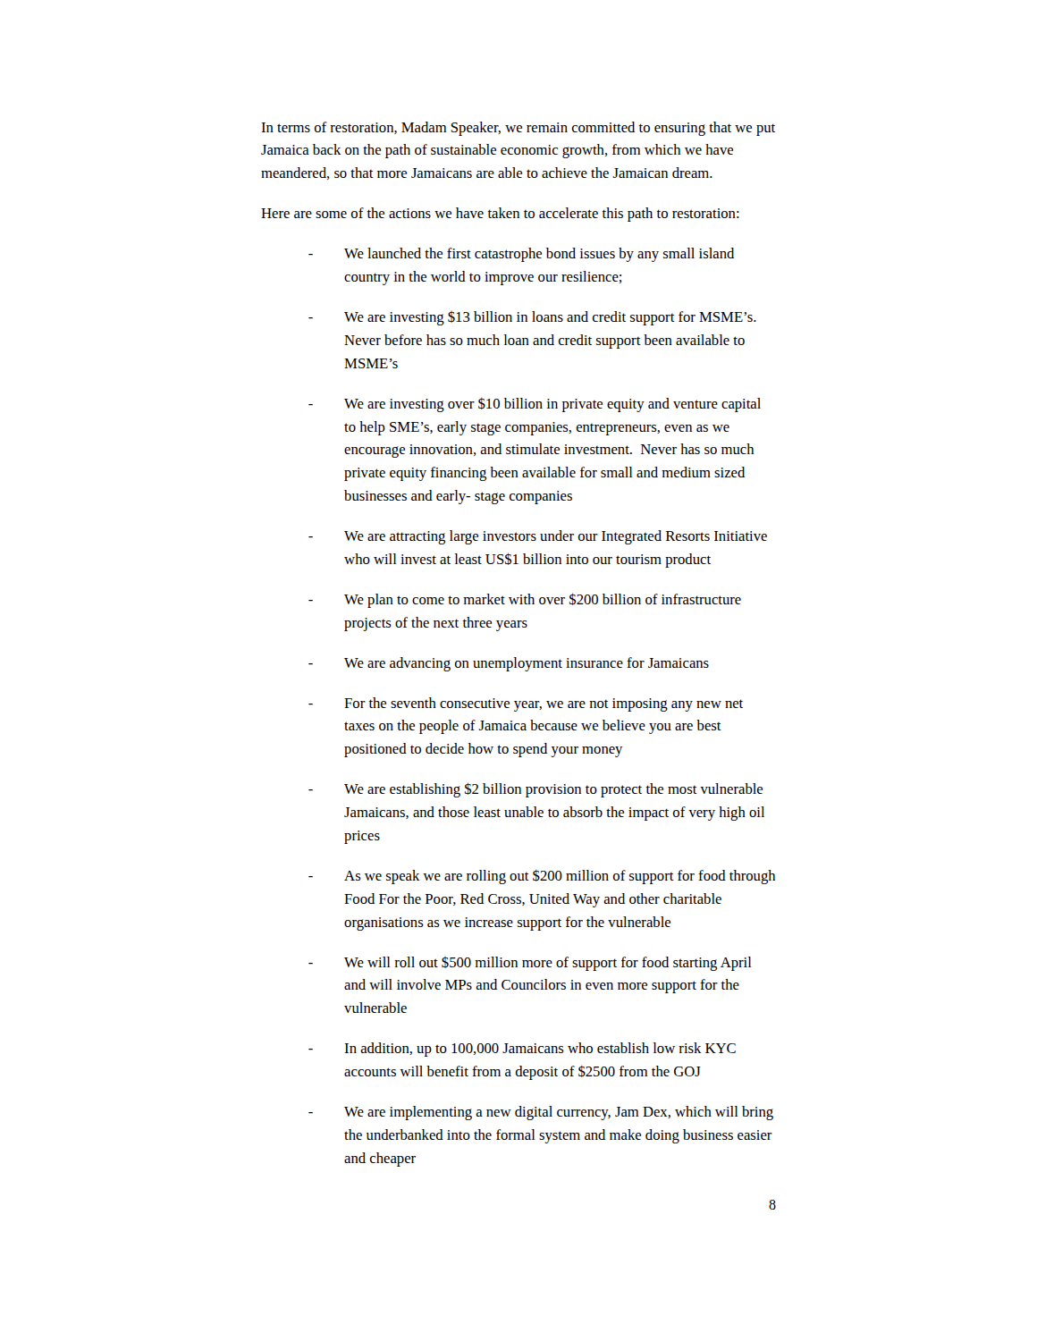In terms of restoration, Madam Speaker, we remain committed to ensuring that we put Jamaica back on the path of sustainable economic growth, from which we have meandered, so that more Jamaicans are able to achieve the Jamaican dream.
Here are some of the actions we have taken to accelerate this path to restoration:
We launched the first catastrophe bond issues by any small island country in the world to improve our resilience;
We are investing $13 billion in loans and credit support for MSME’s. Never before has so much loan and credit support been available to MSME’s
We are investing over $10 billion in private equity and venture capital to help SME’s, early stage companies, entrepreneurs, even as we encourage innovation, and stimulate investment. Never has so much private equity financing been available for small and medium sized businesses and early- stage companies
We are attracting large investors under our Integrated Resorts Initiative who will invest at least US$1 billion into our tourism product
We plan to come to market with over $200 billion of infrastructure projects of the next three years
We are advancing on unemployment insurance for Jamaicans
For the seventh consecutive year, we are not imposing any new net taxes on the people of Jamaica because we believe you are best positioned to decide how to spend your money
We are establishing $2 billion provision to protect the most vulnerable Jamaicans, and those least unable to absorb the impact of very high oil prices
As we speak we are rolling out $200 million of support for food through Food For the Poor, Red Cross, United Way and other charitable organisations as we increase support for the vulnerable
We will roll out $500 million more of support for food starting April and will involve MPs and Councilors in even more support for the vulnerable
In addition, up to 100,000 Jamaicans who establish low risk KYC accounts will benefit from a deposit of $2500 from the GOJ
We are implementing a new digital currency, Jam Dex, which will bring the underbanked into the formal system and make doing business easier and cheaper
8